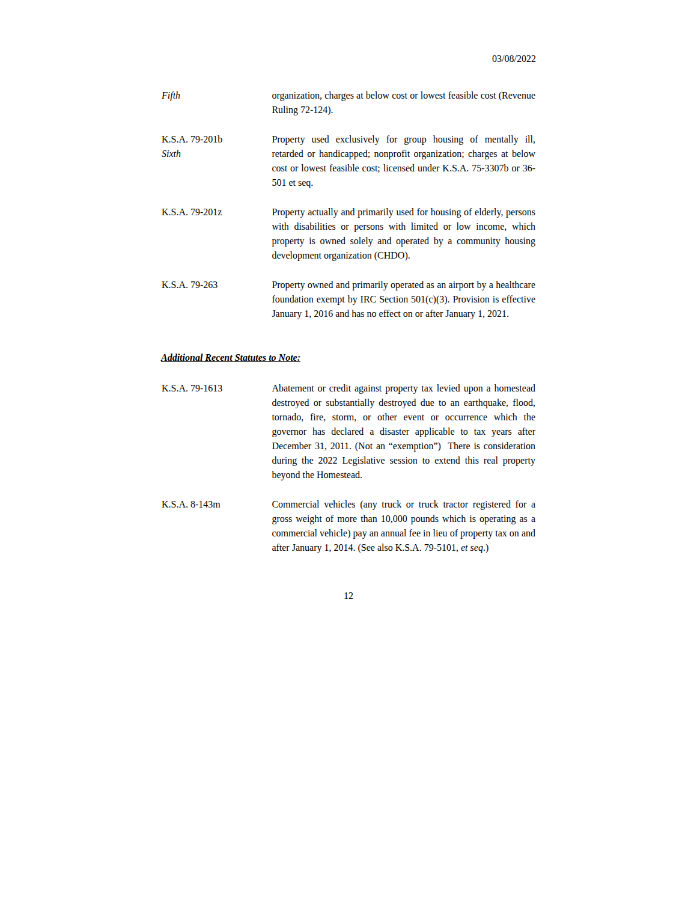03/08/2022
| Fifth | organization, charges at below cost or lowest feasible cost (Revenue Ruling 72-124). |
| K.S.A. 79-201b Sixth | Property used exclusively for group housing of mentally ill, retarded or handicapped; nonprofit organization; charges at below cost or lowest feasible cost; licensed under K.S.A. 75-3307b or 36-501 et seq. |
| K.S.A. 79-201z | Property actually and primarily used for housing of elderly, persons with disabilities or persons with limited or low income, which property is owned solely and operated by a community housing development organization (CHDO). |
| K.S.A. 79-263 | Property owned and primarily operated as an airport by a healthcare foundation exempt by IRC Section 501(c)(3). Provision is effective January 1, 2016 and has no effect on or after January 1, 2021. |
Additional Recent Statutes to Note:
| K.S.A. 79-1613 | Abatement or credit against property tax levied upon a homestead destroyed or substantially destroyed due to an earthquake, flood, tornado, fire, storm, or other event or occurrence which the governor has declared a disaster applicable to tax years after December 31, 2011. (Not an “exemption”) There is consideration during the 2022 Legislative session to extend this real property beyond the Homestead. |
| K.S.A. 8-143m | Commercial vehicles (any truck or truck tractor registered for a gross weight of more than 10,000 pounds which is operating as a commercial vehicle) pay an annual fee in lieu of property tax on and after January 1, 2014. (See also K.S.A. 79-5101, et seq .) |
12